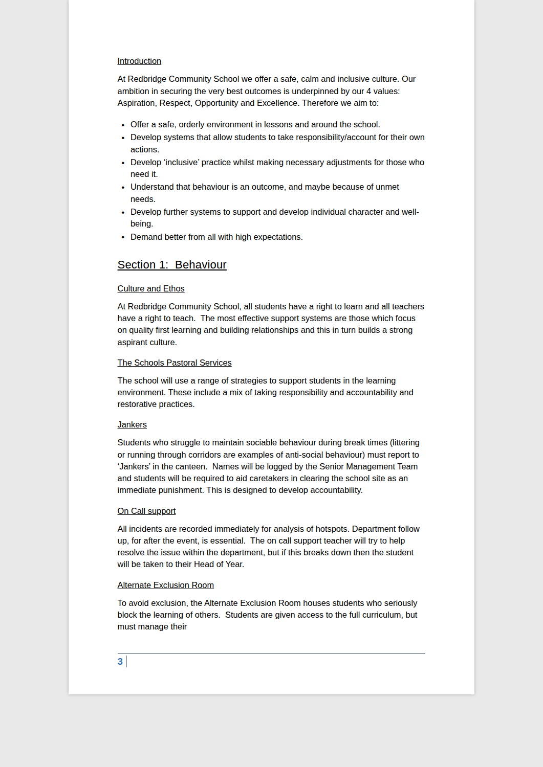Introduction
At Redbridge Community School we offer a safe, calm and inclusive culture. Our ambition in securing the very best outcomes is underpinned by our 4 values: Aspiration, Respect, Opportunity and Excellence. Therefore we aim to:
Offer a safe, orderly environment in lessons and around the school.
Develop systems that allow students to take responsibility/account for their own actions.
Develop ‘inclusive’ practice whilst making necessary adjustments for those who need it.
Understand that behaviour is an outcome, and maybe because of unmet needs.
Develop further systems to support and develop individual character and well-being.
Demand better from all with high expectations.
Section 1: Behaviour
Culture and Ethos
At Redbridge Community School, all students have a right to learn and all teachers have a right to teach. The most effective support systems are those which focus on quality first learning and building relationships and this in turn builds a strong aspirant culture.
The Schools Pastoral Services
The school will use a range of strategies to support students in the learning environment. These include a mix of taking responsibility and accountability and restorative practices.
Jankers
Students who struggle to maintain sociable behaviour during break times (littering or running through corridors are examples of anti-social behaviour) must report to ‘Jankers’ in the canteen. Names will be logged by the Senior Management Team and students will be required to aid caretakers in clearing the school site as an immediate punishment. This is designed to develop accountability.
On Call support
All incidents are recorded immediately for analysis of hotspots. Department follow up, for after the event, is essential. The on call support teacher will try to help resolve the issue within the department, but if this breaks down then the student will be taken to their Head of Year.
Alternate Exclusion Room
To avoid exclusion, the Alternate Exclusion Room houses students who seriously block the learning of others. Students are given access to the full curriculum, but must manage their
3